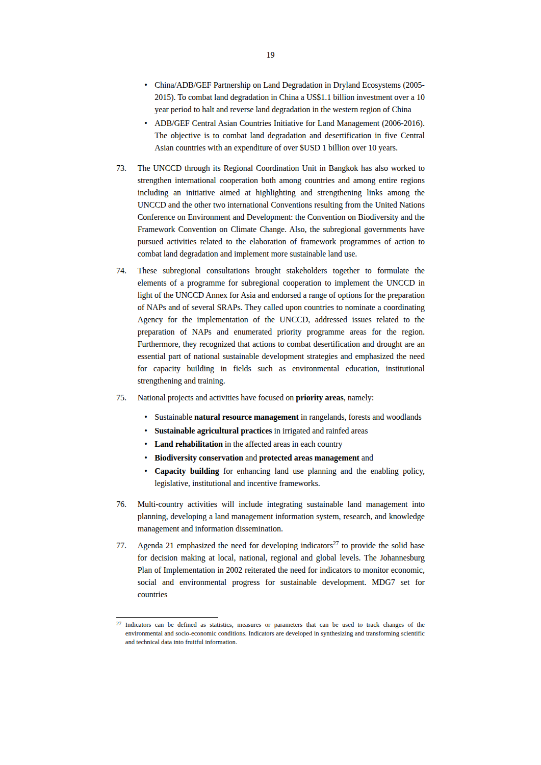19
China/ADB/GEF Partnership on Land Degradation in Dryland Ecosystems (2005-2015). To combat land degradation in China a US$1.1 billion investment over a 10 year period to halt and reverse land degradation in the western region of China
ADB/GEF Central Asian Countries Initiative for Land Management (2006-2016). The objective is to combat land degradation and desertification in five Central Asian countries with an expenditure of over $USD 1 billion over 10 years.
73.
The UNCCD through its Regional Coordination Unit in Bangkok has also worked to strengthen international cooperation both among countries and among entire regions including an initiative aimed at highlighting and strengthening links among the UNCCD and the other two international Conventions resulting from the United Nations Conference on Environment and Development: the Convention on Biodiversity and the Framework Convention on Climate Change. Also, the subregional governments have pursued activities related to the elaboration of framework programmes of action to combat land degradation and implement more sustainable land use.
74.
These subregional consultations brought stakeholders together to formulate the elements of a programme for subregional cooperation to implement the UNCCD in light of the UNCCD Annex for Asia and endorsed a range of options for the preparation of NAPs and of several SRAPs. They called upon countries to nominate a coordinating Agency for the implementation of the UNCCD, addressed issues related to the preparation of NAPs and enumerated priority programme areas for the region. Furthermore, they recognized that actions to combat desertification and drought are an essential part of national sustainable development strategies and emphasized the need for capacity building in fields such as environmental education, institutional strengthening and training.
75.
National projects and activities have focused on priority areas, namely:
Sustainable natural resource management in rangelands, forests and woodlands
Sustainable agricultural practices in irrigated and rainfed areas
Land rehabilitation in the affected areas in each country
Biodiversity conservation and protected areas management and
Capacity building for enhancing land use planning and the enabling policy, legislative, institutional and incentive frameworks.
76.
Multi-country activities will include integrating sustainable land management into planning, developing a land management information system, research, and knowledge management and information dissemination.
77.
Agenda 21 emphasized the need for developing indicators27 to provide the solid base for decision making at local, national, regional and global levels. The Johannesburg Plan of Implementation in 2002 reiterated the need for indicators to monitor economic, social and environmental progress for sustainable development. MDG7 set for countries
27 Indicators can be defined as statistics, measures or parameters that can be used to track changes of the environmental and socio-economic conditions. Indicators are developed in synthesizing and transforming scientific and technical data into fruitful information.